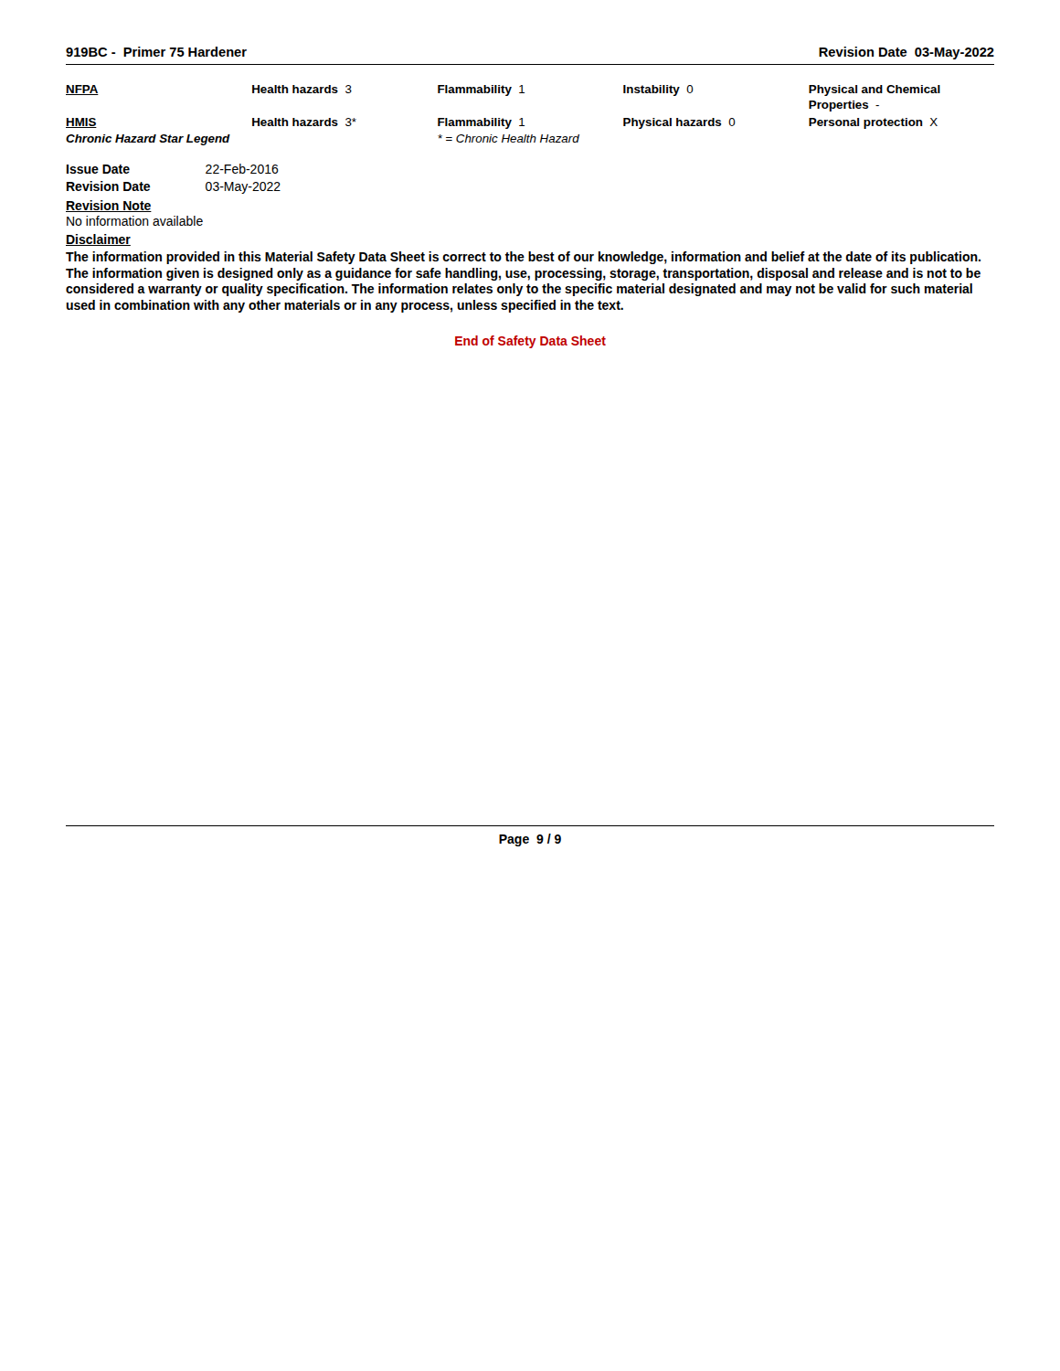919BC - Primer 75 Hardener
Revision Date 03-May-2022
| NFPA | Health hazards 3 | Flammability 1 | Instability 0 | Physical and Chemical Properties - |
| HMIS | Health hazards 3* | Flammability 1 | Physical hazards 0 | Personal protection X |
| Chronic Hazard Star Legend | * = Chronic Health Hazard |
| Issue Date | 22-Feb-2016 |
| Revision Date | 03-May-2022 |
Revision Note
No information available
Disclaimer
The information provided in this Material Safety Data Sheet is correct to the best of our knowledge, information and belief at the date of its publication. The information given is designed only as a guidance for safe handling, use, processing, storage, transportation, disposal and release and is not to be considered a warranty or quality specification. The information relates only to the specific material designated and may not be valid for such material used in combination with any other materials or in any process, unless specified in the text.
End of Safety Data Sheet
Page 9 / 9